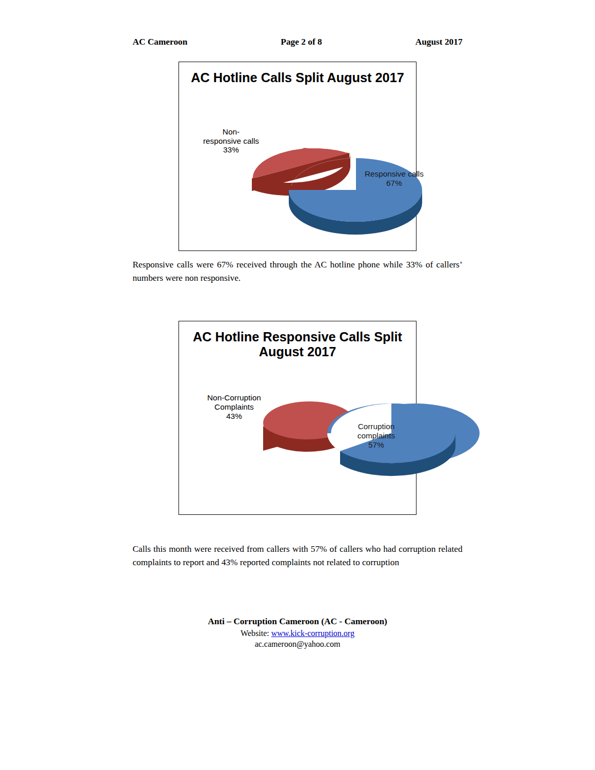AC Cameroon
Page 2 of 8
August 2017
AC Hotline Calls Split August 2017
Non-
responsive calls
33%
Responsive calls
67%
Responsive calls were 67% received through the AC hotline phone while 33% of callers’ numbers were non responsive.
AC Hotline Responsive Calls Split
August 2017
Non-Corruption
Complaints
43%
Corruption
complaints
57%
Calls this month were received from callers with 57% of callers who had corruption related complaints to report and 43% reported complaints not related to corruption
Anti – Corruption Cameroon (AC - Cameroon)
Website: www.kick-corruption.org
ac.cameroon@yahoo.com